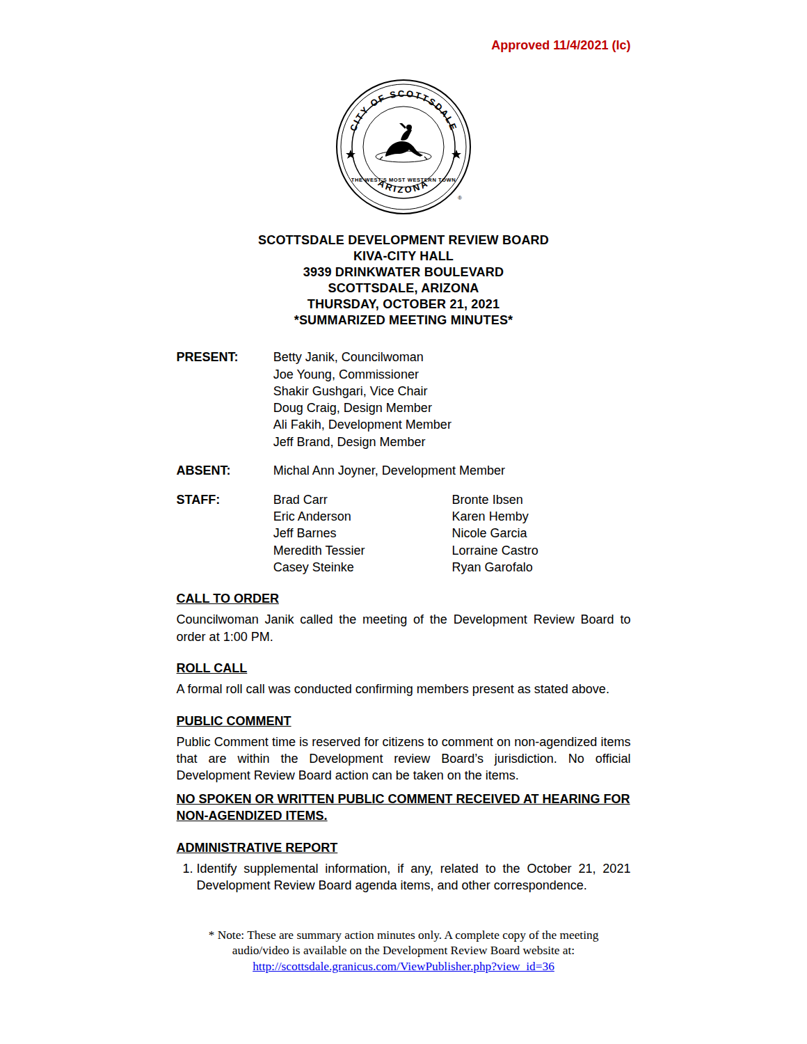Approved 11/4/2021 (lc)
CITY OF SCOTTSDALE ARIZONA THE WEST'S MOST WESTERN TOWN ®
SCOTTSDALE DEVELOPMENT REVIEW BOARD
KIVA-CITY HALL
3939 DRINKWATER BOULEVARD
SCOTTSDALE, ARIZONA
THURSDAY, OCTOBER 21, 2021
*SUMMARIZED MEETING MINUTES*
| PRESENT: | Betty Janik, Councilwoman Joe Young, Commissioner Shakir Gushgari, Vice Chair Doug Craig, Design Member Ali Fakih, Development Member Jeff Brand, Design Member |
| ABSENT: | Michal Ann Joyner, Development Member |
| STAFF: | Brad Carr Eric Anderson Jeff Barnes Meredith Tessier Casey Steinke Bronte Ibsen Karen Hemby Nicole Garcia Lorraine Castro Ryan Garofalo |
CALL TO ORDER
Councilwoman Janik called the meeting of the Development Review Board to order at 1:00 PM.
ROLL CALL
A formal roll call was conducted confirming members present as stated above.
PUBLIC COMMENT
Public Comment time is reserved for citizens to comment on non-agendized items that are within the Development review Board’s jurisdiction. No official Development Review Board action can be taken on the items.
NO SPOKEN OR WRITTEN PUBLIC COMMENT RECEIVED AT HEARING FOR NON-AGENDIZED ITEMS.
ADMINISTRATIVE REPORT
Identify supplemental information, if any, related to the October 21, 2021 Development Review Board agenda items, and other correspondence.
* Note: These are summary action minutes only. A complete copy of the meeting
audio/video is available on the Development Review Board website at:
http://scottsdale.granicus.com/ViewPublisher.php?view_id=36